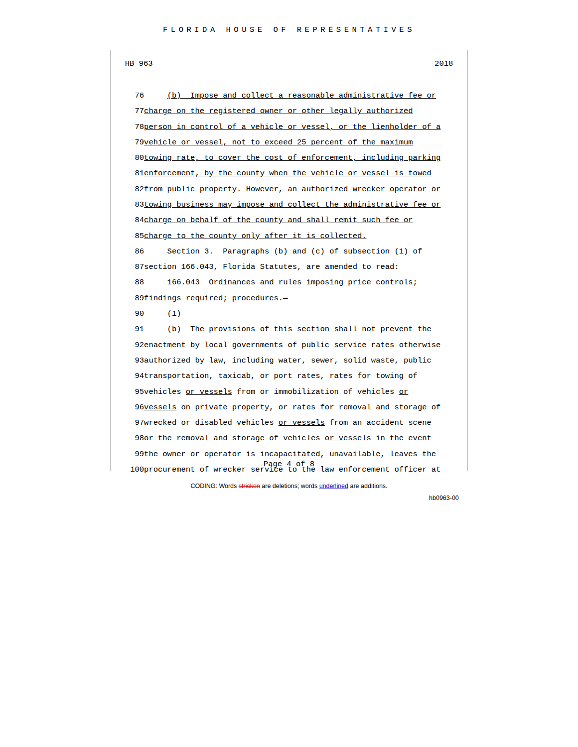FLORIDA HOUSE OF REPRESENTATIVES
HB 963 2018
| 76 | (b) Impose and collect a reasonable administrative fee or |
| 77 | charge on the registered owner or other legally authorized |
| 78 | person in control of a vehicle or vessel, or the lienholder of a |
| 79 | vehicle or vessel, not to exceed 25 percent of the maximum |
| 80 | towing rate, to cover the cost of enforcement, including parking |
| 81 | enforcement, by the county when the vehicle or vessel is towed |
| 82 | from public property. However, an authorized wrecker operator or |
| 83 | towing business may impose and collect the administrative fee or |
| 84 | charge on behalf of the county and shall remit such fee or |
| 85 | charge to the county only after it is collected. |
| 86 | Section 3. Paragraphs (b) and (c) of subsection (1) of |
| 87 | section 166.043, Florida Statutes, are amended to read: |
| 88 | 166.043 Ordinances and rules imposing price controls; |
| 89 | findings required; procedures.— |
| 90 | (1) |
| 91 | (b) The provisions of this section shall not prevent the |
| 92 | enactment by local governments of public service rates otherwise |
| 93 | authorized by law, including water, sewer, solid waste, public |
| 94 | transportation, taxicab, or port rates, rates for towing of |
| 95 | vehicles or vessels from or immobilization of vehicles or |
| 96 | vessels on private property, or rates for removal and storage of |
| 97 | wrecked or disabled vehicles or vessels from an accident scene |
| 98 | or the removal and storage of vehicles or vessels in the event |
| 99 | the owner or operator is incapacitated, unavailable, leaves the |
| 100 | procurement of wrecker service to the law enforcement officer at |
Page 4 of 8
CODING: Words stricken are deletions; words underlined are additions.
hb0963-00